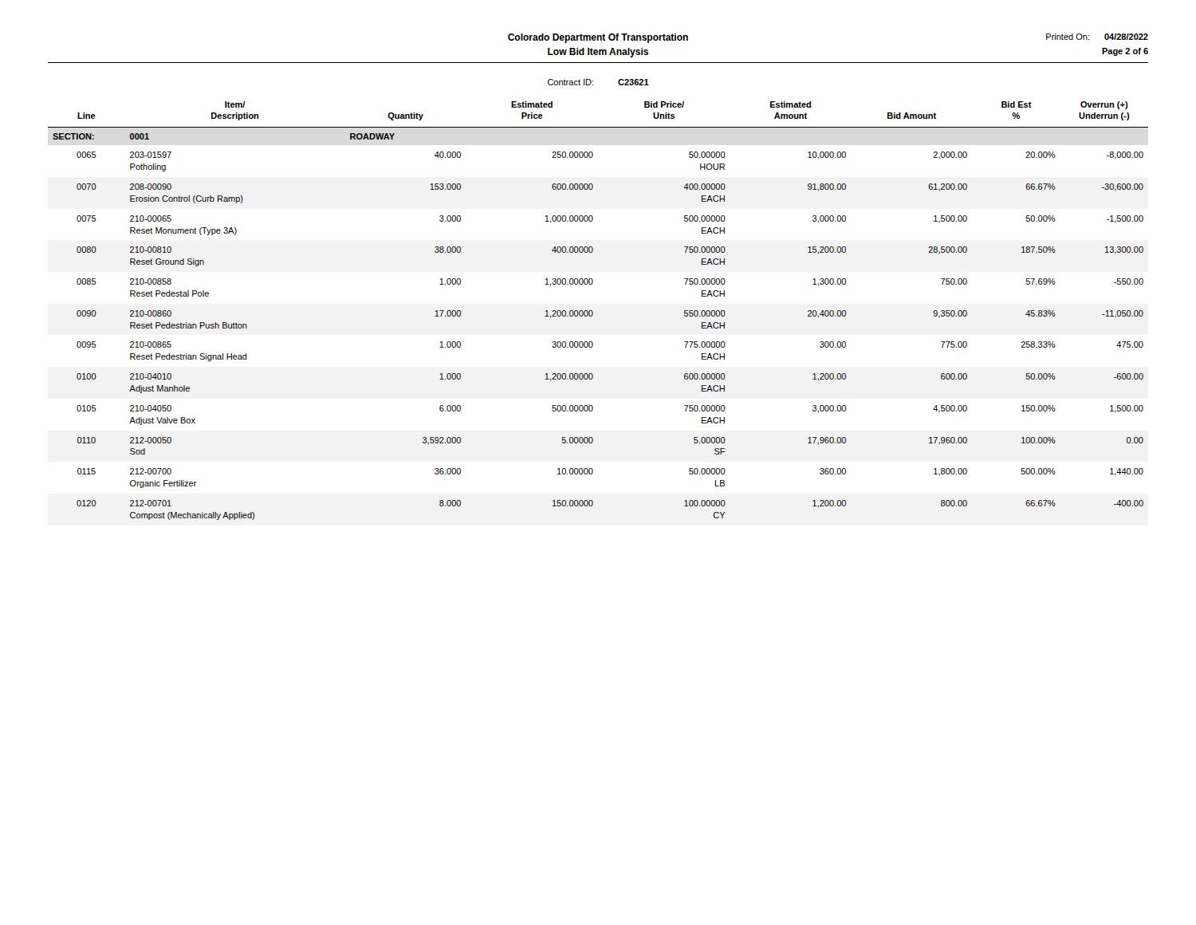Colorado Department Of Transportation
Printed On: 04/28/2022
Low Bid Item Analysis
Page 2 of 6
Contract ID:C23621
| Line | Item/ Description | Quantity | Estimated Price | Bid Price/ Units | Estimated Amount | Bid Amount | Bid Est % | Overrun (+) Underrun (-) |
| --- | --- | --- | --- | --- | --- | --- | --- | --- |
| SECTION: | 0001 | ROADWAY | | | | | | |
| 0065 | 203-01597 Potholing | 40.000 | 250.00000 | 50.00000 HOUR | 10,000.00 | 2,000.00 | 20.00% | -8,000.00 |
| 0070 | 208-00090 Erosion Control (Curb Ramp) | 153.000 | 600.00000 | 400.00000 EACH | 91,800.00 | 61,200.00 | 66.67% | -30,600.00 |
| 0075 | 210-00065 Reset Monument (Type 3A) | 3.000 | 1,000.00000 | 500.00000 EACH | 3,000.00 | 1,500.00 | 50.00% | -1,500.00 |
| 0080 | 210-00810 Reset Ground Sign | 38.000 | 400.00000 | 750.00000 EACH | 15,200.00 | 28,500.00 | 187.50% | 13,300.00 |
| 0085 | 210-00858 Reset Pedestal Pole | 1.000 | 1,300.00000 | 750.00000 EACH | 1,300.00 | 750.00 | 57.69% | -550.00 |
| 0090 | 210-00860 Reset Pedestrian Push Button | 17.000 | 1,200.00000 | 550.00000 EACH | 20,400.00 | 9,350.00 | 45.83% | -11,050.00 |
| 0095 | 210-00865 Reset Pedestrian Signal Head | 1.000 | 300.00000 | 775.00000 EACH | 300.00 | 775.00 | 258.33% | 475.00 |
| 0100 | 210-04010 Adjust Manhole | 1.000 | 1,200.00000 | 600.00000 EACH | 1,200.00 | 600.00 | 50.00% | -600.00 |
| 0105 | 210-04050 Adjust Valve Box | 6.000 | 500.00000 | 750.00000 EACH | 3,000.00 | 4,500.00 | 150.00% | 1,500.00 |
| 0110 | 212-00050 Sod | 3,592.000 | 5.00000 | 5.00000 SF | 17,960.00 | 17,960.00 | 100.00% | 0.00 |
| 0115 | 212-00700 Organic Fertilizer | 36.000 | 10.00000 | 50.00000 LB | 360.00 | 1,800.00 | 500.00% | 1,440.00 |
| 0120 | 212-00701 Compost (Mechanically Applied) | 8.000 | 150.00000 | 100.00000 CY | 1,200.00 | 800.00 | 66.67% | -400.00 |